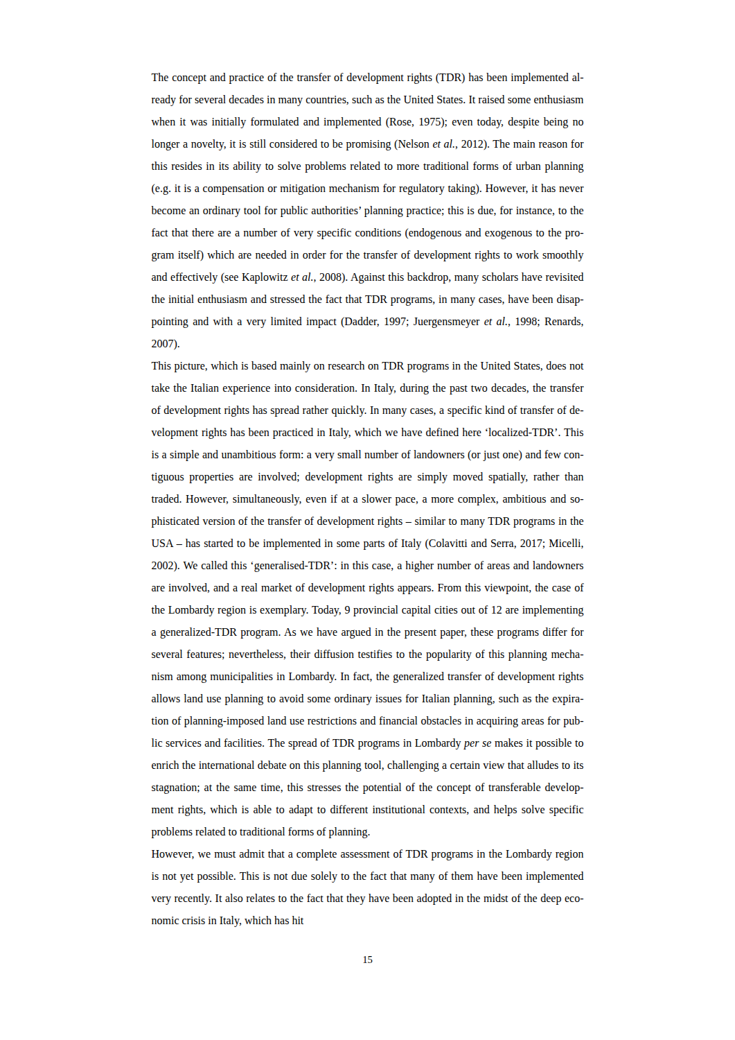The concept and practice of the transfer of development rights (TDR) has been implemented already for several decades in many countries, such as the United States. It raised some enthusiasm when it was initially formulated and implemented (Rose, 1975); even today, despite being no longer a novelty, it is still considered to be promising (Nelson et al., 2012). The main reason for this resides in its ability to solve problems related to more traditional forms of urban planning (e.g. it is a compensation or mitigation mechanism for regulatory taking). However, it has never become an ordinary tool for public authorities’ planning practice; this is due, for instance, to the fact that there are a number of very specific conditions (endogenous and exogenous to the program itself) which are needed in order for the transfer of development rights to work smoothly and effectively (see Kaplowitz et al., 2008). Against this backdrop, many scholars have revisited the initial enthusiasm and stressed the fact that TDR programs, in many cases, have been disappointing and with a very limited impact (Dadder, 1997; Juergensmeyer et al., 1998; Renards, 2007).
This picture, which is based mainly on research on TDR programs in the United States, does not take the Italian experience into consideration. In Italy, during the past two decades, the transfer of development rights has spread rather quickly. In many cases, a specific kind of transfer of development rights has been practiced in Italy, which we have defined here ‘localized-TDR’. This is a simple and unambitious form: a very small number of landowners (or just one) and few contiguous properties are involved; development rights are simply moved spatially, rather than traded. However, simultaneously, even if at a slower pace, a more complex, ambitious and sophisticated version of the transfer of development rights – similar to many TDR programs in the USA – has started to be implemented in some parts of Italy (Colavitti and Serra, 2017; Micelli, 2002). We called this ‘generalised-TDR’: in this case, a higher number of areas and landowners are involved, and a real market of development rights appears. From this viewpoint, the case of the Lombardy region is exemplary. Today, 9 provincial capital cities out of 12 are implementing a generalized-TDR program. As we have argued in the present paper, these programs differ for several features; nevertheless, their diffusion testifies to the popularity of this planning mechanism among municipalities in Lombardy. In fact, the generalized transfer of development rights allows land use planning to avoid some ordinary issues for Italian planning, such as the expiration of planning-imposed land use restrictions and financial obstacles in acquiring areas for public services and facilities. The spread of TDR programs in Lombardy per se makes it possible to enrich the international debate on this planning tool, challenging a certain view that alludes to its stagnation; at the same time, this stresses the potential of the concept of transferable development rights, which is able to adapt to different institutional contexts, and helps solve specific problems related to traditional forms of planning.
However, we must admit that a complete assessment of TDR programs in the Lombardy region is not yet possible. This is not due solely to the fact that many of them have been implemented very recently. It also relates to the fact that they have been adopted in the midst of the deep economic crisis in Italy, which has hit
15